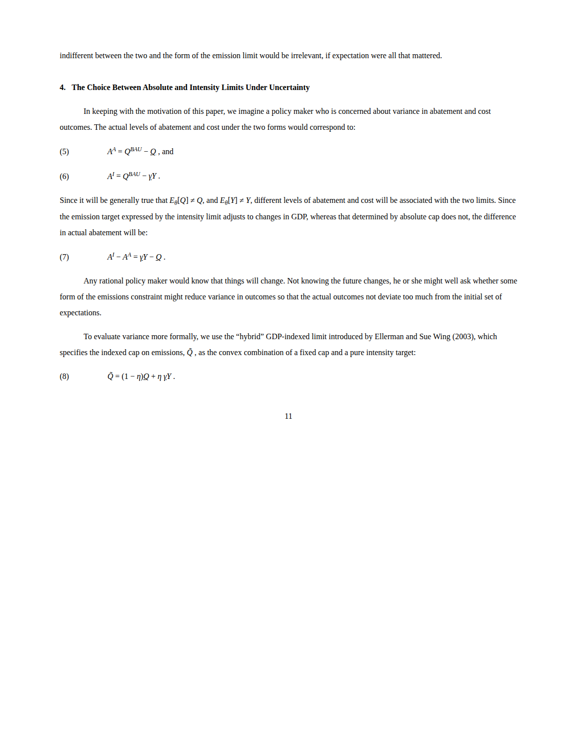indifferent between the two and the form of the emission limit would be irrelevant, if expectation were all that mattered.
4. The Choice Between Absolute and Intensity Limits Under Uncertainty
In keeping with the motivation of this paper, we imagine a policy maker who is concerned about variance in abatement and cost outcomes. The actual levels of abatement and cost under the two forms would correspond to:
(5) AA = QBAU − Q , and
(6) AI = QBAU − γY .
Since it will be generally true that Eθ[Q] ≠ Q, and Eθ[Y] ≠ Y, different levels of abatement and cost will be associated with the two limits. Since the emission target expressed by the intensity limit adjusts to changes in GDP, whereas that determined by absolute cap does not, the difference in actual abatement will be:
(7) AI − AA = γY − Q .
Any rational policy maker would know that things will change. Not knowing the future changes, he or she might well ask whether some form of the emissions constraint might reduce variance in outcomes so that the actual outcomes not deviate too much from the initial set of expectations.
To evaluate variance more formally, we use the “hybrid” GDP-indexed limit introduced by Ellerman and Sue Wing (2003), which specifies the indexed cap on emissions, Q̃ , as the convex combination of a fixed cap and a pure intensity target:
(8) Q̃ = (1 − η)Q + η γY .
11